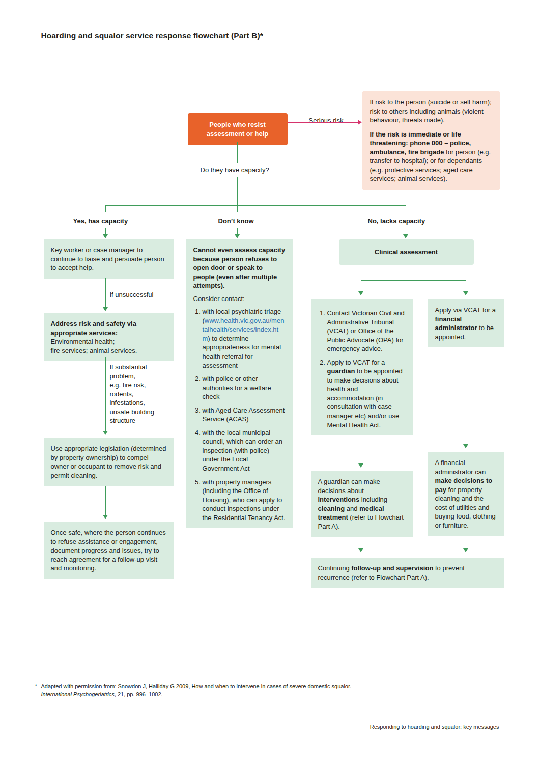Hoarding and squalor service response flowchart (Part B)*
People who resist
assessment or help
Serious risk
If risk to the person (suicide or self harm); risk to others including animals (violent behaviour, threats made).
If the risk is immediate or life threatening: phone 000 – police, ambulance, fire brigade for person (e.g. transfer to hospital); or for dependants (e.g. protective services; aged care services; animal services).
Do they have capacity?
Yes, has capacity
Don’t know
No, lacks capacity
Key worker or case manager to continue to liaise and persuade person to accept help.
If unsuccessful
Address risk and safety via appropriate services:
Environmental health;
fire services; animal services.
If substantial problem,
e.g. fire risk,
rodents,
infestations,
unsafe building
structure
Use appropriate legislation (determined by property ownership) to compel owner or occupant to remove risk and permit cleaning.
Once safe, where the person continues to refuse assistance or engagement, document progress and issues, try to reach agreement for a follow-up visit and monitoring.
Cannot even assess capacity because person refuses to open door or speak to people (even after multiple attempts).
Consider contact:
with local psychiatric triage (www.health.vic.gov.au/mentalhealth/services/index.htm) to determine appropriateness for mental health referral for assessment
with police or other authorities for a welfare check
with Aged Care Assessment Service (ACAS)
with the local municipal council, which can order an inspection (with police) under the Local Government Act
with property managers (including the Office of Housing), who can apply to conduct inspections under the Residential Tenancy Act.
Clinical assessment
Contact Victorian Civil and Administrative Tribunal (VCAT) or Office of the Public Advocate (OPA) for emergency advice.
Apply to VCAT for a guardian to be appointed to make decisions about health and accommodation (in consultation with case manager etc) and/or use Mental Health Act.
Apply via VCAT for a financial administrator to be appointed.
A guardian can make decisions about interventions including cleaning and medical treatment (refer to Flowchart Part A).
A financial administrator can make decisions to pay for property cleaning and the cost of utilities and buying food, clothing or furniture.
Continuing follow-up and supervision to prevent recurrence (refer to Flowchart Part A).
* Adapted with permission from: Snowdon J, Halliday G 2009, How and when to intervene in cases of severe domestic squalor.
International Psychogeriatrics, 21, pp. 996–1002.
Responding to hoarding and squalor: key messages